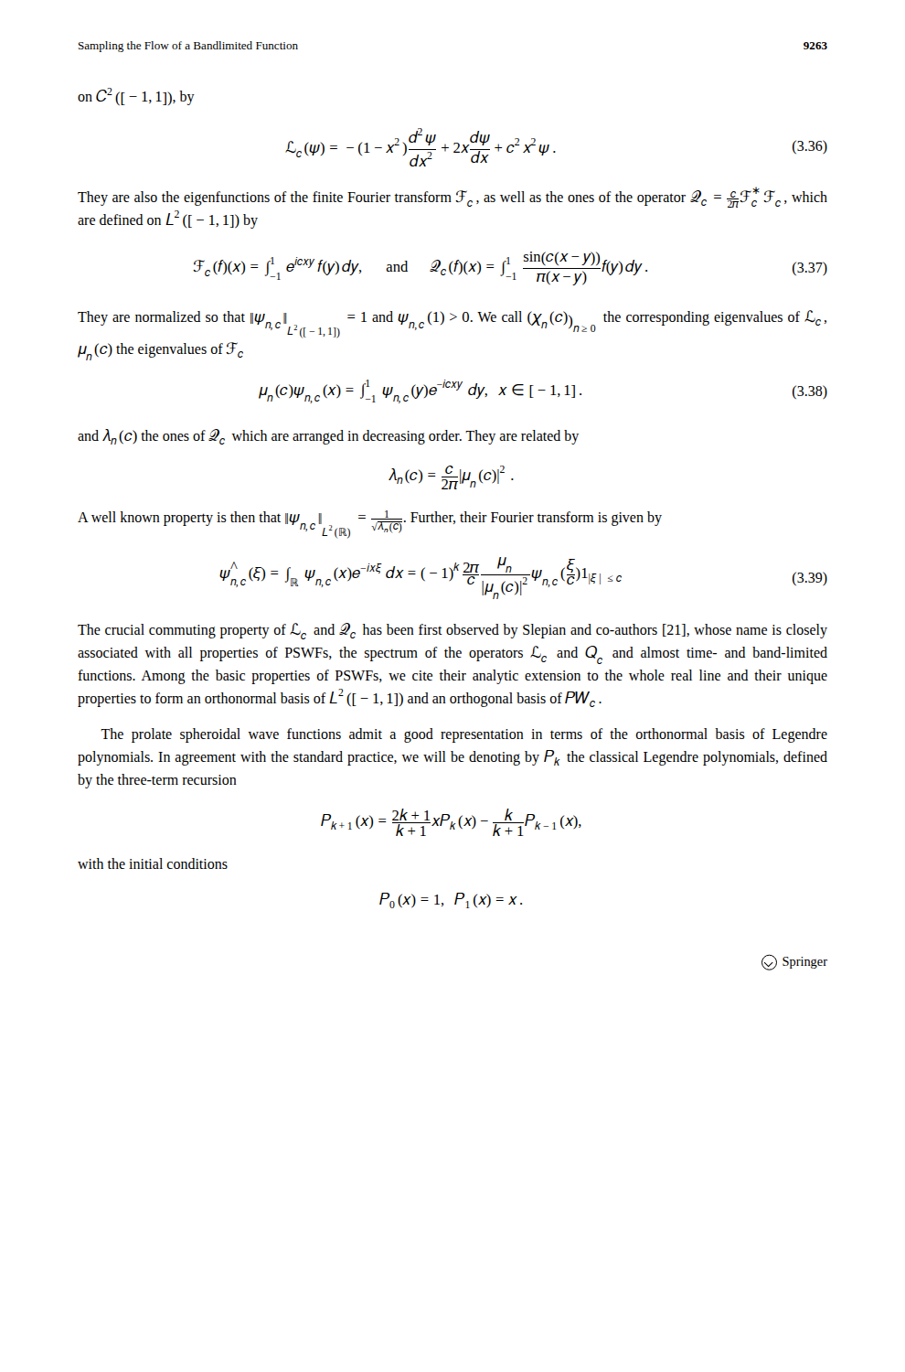Sampling the Flow of a Bandlimited Function 9263
on C2([−1,1]), by
ℒc(ψ) = −(1−x2) d2ψ dx2 + 2x dψ dx + c2x2ψ .
(3.36)
They are also the eigenfunctions of the finite Fourier transform ℱc, as well as the ones of the operator 𝒬c=c2πℱc∗ℱc, which are defined on L2([−1,1]) by
ℱc(f)(x) = ∫−11 eicxy f(y)dy , and 𝒬c(f)(x) = ∫−11 sin(c(x−y)) π(x−y) f(y)dy .
(3.37)
They are normalized so that ‖ψn,c‖L2([−1,1])=1 and ψn,c(1)>0. We call (χn(c))n≥0 the corresponding eigenvalues of ℒc, μn(c) the eigenvalues of ℱc
μn(c) ψn,c(x) = ∫−11 ψn,c(y) e−icxy dy , x∈[−1,1] .
(3.38)
and λn(c) the ones of 𝒬c which are arranged in decreasing order. They are related by
λn(c) = c2π |μn(c)|2 .
A well known property is then that ‖ψn,c‖L2(ℝ)=1λn(c). Further, their Fourier transform is given by
ψn,c^ (ξ) = ∫ℝ ψn,c(x) e−ixξ dx = (−1)k 2πc μn |μn(c)|2 ψn,c (ξc) 1|ξ|≤c
(3.39)
The crucial commuting property of ℒc and 𝒬c has been first observed by Slepian and co-authors [21], whose name is closely associated with all properties of PSWFs, the spectrum of the operators ℒc and Qc and almost time- and band-limited functions. Among the basic properties of PSWFs, we cite their analytic extension to the whole real line and their unique properties to form an orthonormal basis of L2([−1,1]) and an orthogonal basis of PWc.
The prolate spheroidal wave functions admit a good representation in terms of the orthonormal basis of Legendre polynomials. In agreement with the standard practice, we will be denoting by Pk the classical Legendre polynomials, defined by the three-term recursion
Pk+1(x) = 2k+1k+1 xPk(x) − kk+1 Pk−1(x) ,
with the initial conditions
P0(x)=1 , P1(x)=x .
Springer